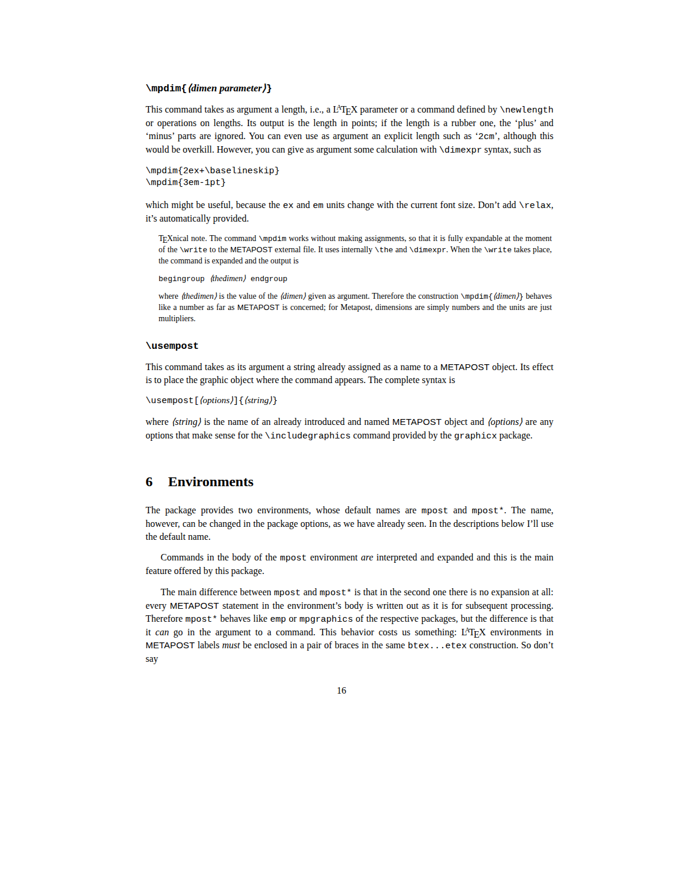\mpdim{⟨dimen parameter⟩}
This command takes as argument a length, i.e., a LATEX parameter or a command defined by \newlength or operations on lengths. Its output is the length in points; if the length is a rubber one, the ‘plus’ and ‘minus’ parts are ignored. You can even use as argument an explicit length such as ‘2cm’, although this would be overkill. However, you can give as argument some calculation with \dimexpr syntax, such as
\mpdim{2ex+\baselineskip} \mpdim{3em-1pt}
which might be useful, because the ex and em units change with the current font size. Don’t add \relax, it’s automatically provided.
TEXnical note. The command \mpdim works without making assignments, so that it is fully expandable at the moment of the \write to the METAPOST external file. It uses internally \the and \dimexpr. When the \write takes place, the command is expanded and the output is
begingroup ⟨thedimen⟩ endgroup
where ⟨thedimen⟩ is the value of the ⟨dimen⟩ given as argument. Therefore the construction \mpdim{⟨dimen⟩} behaves like a number as far as METAPOST is concerned; for Metapost, dimensions are simply numbers and the units are just multipliers.
\usempost
This command takes as its argument a string already assigned as a name to a METAPOST object. Its effect is to place the graphic object where the command appears. The complete syntax is
\usempost[⟨options⟩]{⟨string⟩}
where ⟨string⟩ is the name of an already introduced and named METAPOST object and ⟨options⟩ are any options that make sense for the \includegraphics command provided by the graphicx package.
6 Environments
The package provides two environments, whose default names are mpost and mpost*. The name, however, can be changed in the package options, as we have already seen. In the descriptions below I’ll use the default name.
Commands in the body of the mpost environment are interpreted and expanded and this is the main feature offered by this package.
The main difference between mpost and mpost* is that in the second one there is no expansion at all: every METAPOST statement in the environment’s body is written out as it is for subsequent processing. Therefore mpost* behaves like emp or mpgraphics of the respective packages, but the difference is that it can go in the argument to a command. This behavior costs us something: LATEX environments in METAPOST labels must be enclosed in a pair of braces in the same btex...etex construction. So don’t say
16